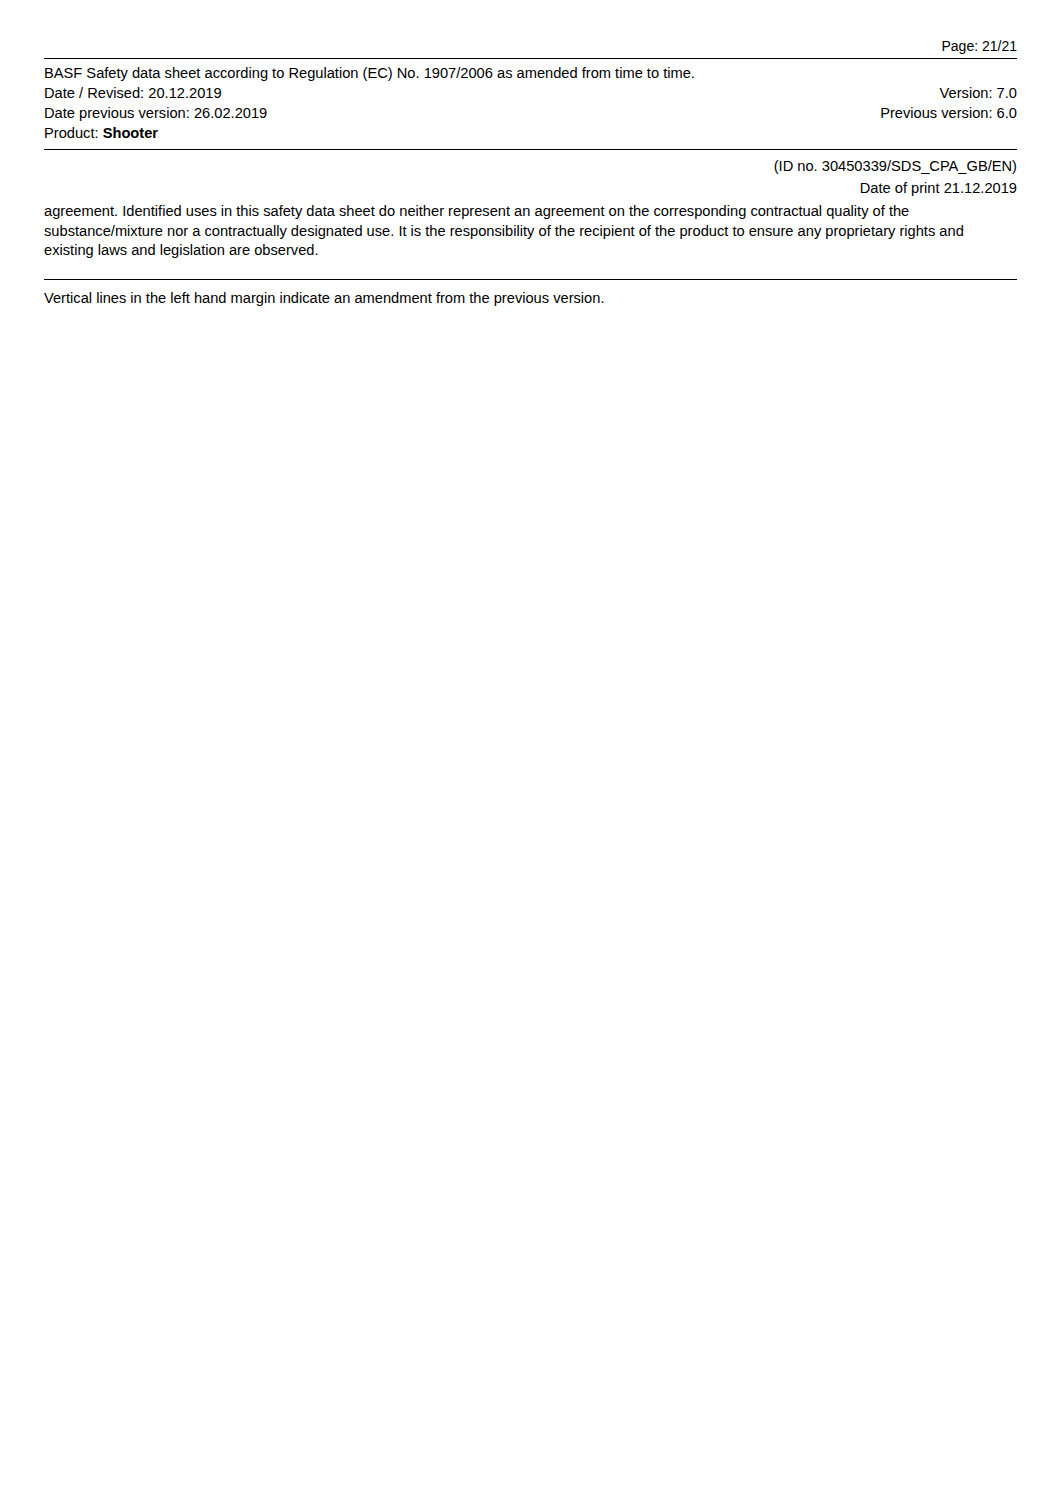Page: 21/21
BASF Safety data sheet according to Regulation (EC) No. 1907/2006 as amended from time to time.
Date / Revised: 20.12.2019 Version: 7.0
Date previous version: 26.02.2019 Previous version: 6.0
Product: Shooter
(ID no. 30450339/SDS_CPA_GB/EN)
Date of print 21.12.2019
agreement. Identified uses in this safety data sheet do neither represent an agreement on the corresponding contractual quality of the substance/mixture nor a contractually designated use. It is the responsibility of the recipient of the product to ensure any proprietary rights and existing laws and legislation are observed.
Vertical lines in the left hand margin indicate an amendment from the previous version.